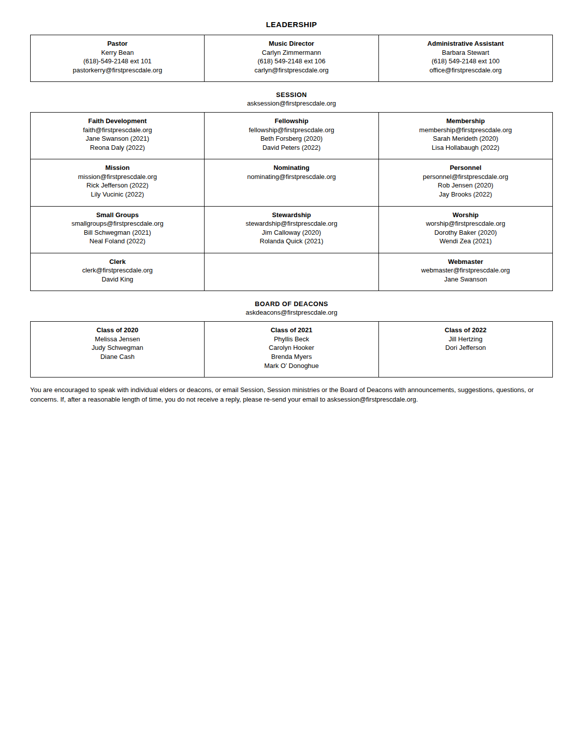LEADERSHIP
| Pastor Kerry Bean (618)-549-2148 ext 101 pastorkerry@firstprescdale.org | Music Director Carlyn Zimmermann (618) 549-2148 ext 106 carlyn@firstprescdale.org | Administrative Assistant Barbara Stewart (618) 549-2148 ext 100 office@firstprescdale.org |
SESSION
asksession@firstprescdale.org
| Faith Development faith@firstprescdale.org Jane Swanson (2021) Reona Daly (2022) | Fellowship fellowship@firstprescdale.org Beth Forsberg (2020) David Peters (2022) | Membership membership@firstprescdale.org Sarah Merideth (2020) Lisa Hollabaugh (2022) |
| Mission mission@firstprescdale.org Rick Jefferson (2022) Lily Vucinic (2022) | Nominating nominating@firstprescdale.org | Personnel personnel@firstprescdale.org Rob Jensen (2020) Jay Brooks (2022) |
| Small Groups smallgroups@firstprescdale.org Bill Schwegman (2021) Neal Foland (2022) | Stewardship stewardship@firstprescdale.org Jim Calloway (2020) Rolanda Quick (2021) | Worship worship@firstprescdale.org Dorothy Baker (2020) Wendi Zea (2021) |
| Clerk clerk@firstprescdale.org David King | | Webmaster webmaster@firstprescdale.org Jane Swanson |
BOARD OF DEACONS
askdeacons@firstprescdale.org
| Class of 2020 Melissa Jensen Judy Schwegman Diane Cash | Class of 2021 Phyllis Beck Carolyn Hooker Brenda Myers Mark O’ Donoghue | Class of 2022 Jill Hertzing Dori Jefferson |
You are encouraged to speak with individual elders or deacons, or email Session, Session ministries or the Board of Deacons with announcements, suggestions, questions, or concerns. If, after a reasonable length of time, you do not receive a reply, please re-send your email to asksession@firstprescdale.org.